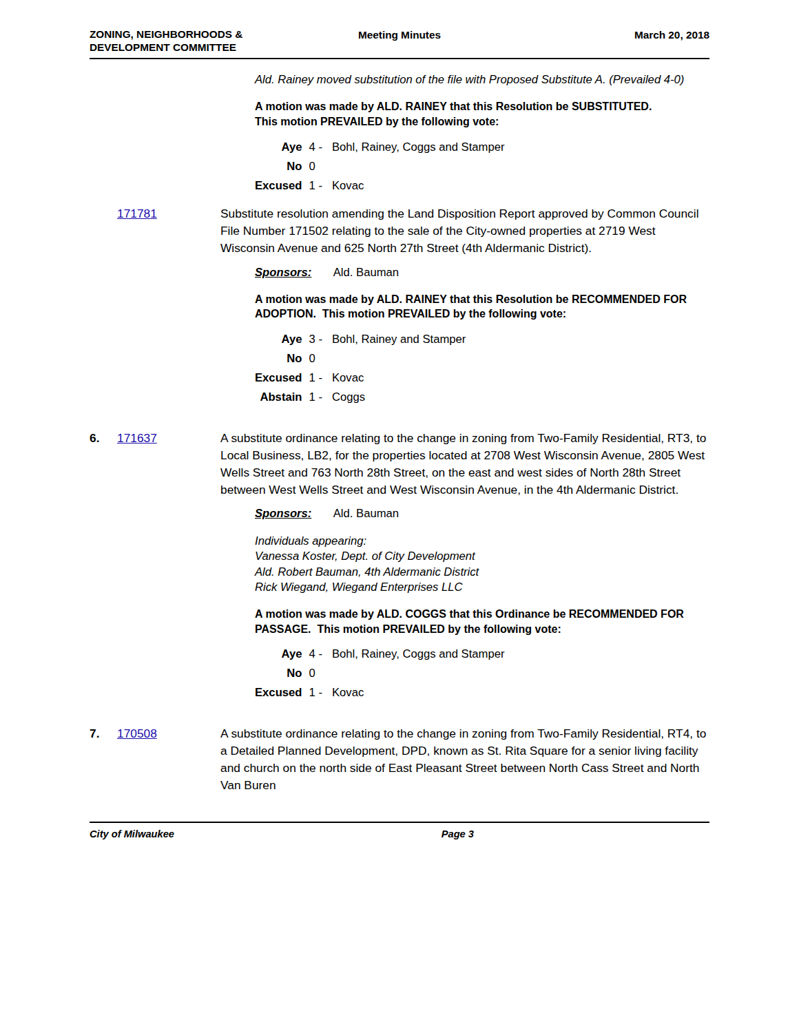ZONING, NEIGHBORHOODS &
DEVELOPMENT COMMITTEE
Meeting Minutes
March 20, 2018
Ald. Rainey moved substitution of the file with Proposed Substitute A. (Prevailed 4-0)
A motion was made by ALD. RAINEY that this Resolution be SUBSTITUTED.
This motion PREVAILED by the following vote:
| Aye | 4 - | Bohl, Rainey, Coggs and Stamper |
| No | 0 | |
| Excused | 1 - | Kovac |
171781
Substitute resolution amending the Land Disposition Report approved by Common Council File Number 171502 relating to the sale of the City-owned properties at 2719 West Wisconsin Avenue and 625 North 27th Street (4th Aldermanic District).
Sponsors: Ald. Bauman
A motion was made by ALD. RAINEY that this Resolution be RECOMMENDED FOR ADOPTION. This motion PREVAILED by the following vote:
| Aye | 3 - | Bohl, Rainey and Stamper |
| No | 0 | |
| Excused | 1 - | Kovac |
| Abstain | 1 - | Coggs |
6.
171637
A substitute ordinance relating to the change in zoning from Two-Family Residential, RT3, to Local Business, LB2, for the properties located at 2708 West Wisconsin Avenue, 2805 West Wells Street and 763 North 28th Street, on the east and west sides of North 28th Street between West Wells Street and West Wisconsin Avenue, in the 4th Aldermanic District.
Sponsors: Ald. Bauman
Individuals appearing:
Vanessa Koster, Dept. of City Development
Ald. Robert Bauman, 4th Aldermanic District
Rick Wiegand, Wiegand Enterprises LLC
A motion was made by ALD. COGGS that this Ordinance be RECOMMENDED FOR PASSAGE. This motion PREVAILED by the following vote:
| Aye | 4 - | Bohl, Rainey, Coggs and Stamper |
| No | 0 | |
| Excused | 1 - | Kovac |
7.
170508
A substitute ordinance relating to the change in zoning from Two-Family Residential, RT4, to a Detailed Planned Development, DPD, known as St. Rita Square for a senior living facility and church on the north side of East Pleasant Street between North Cass Street and North Van Buren
City of Milwaukee
Page 3